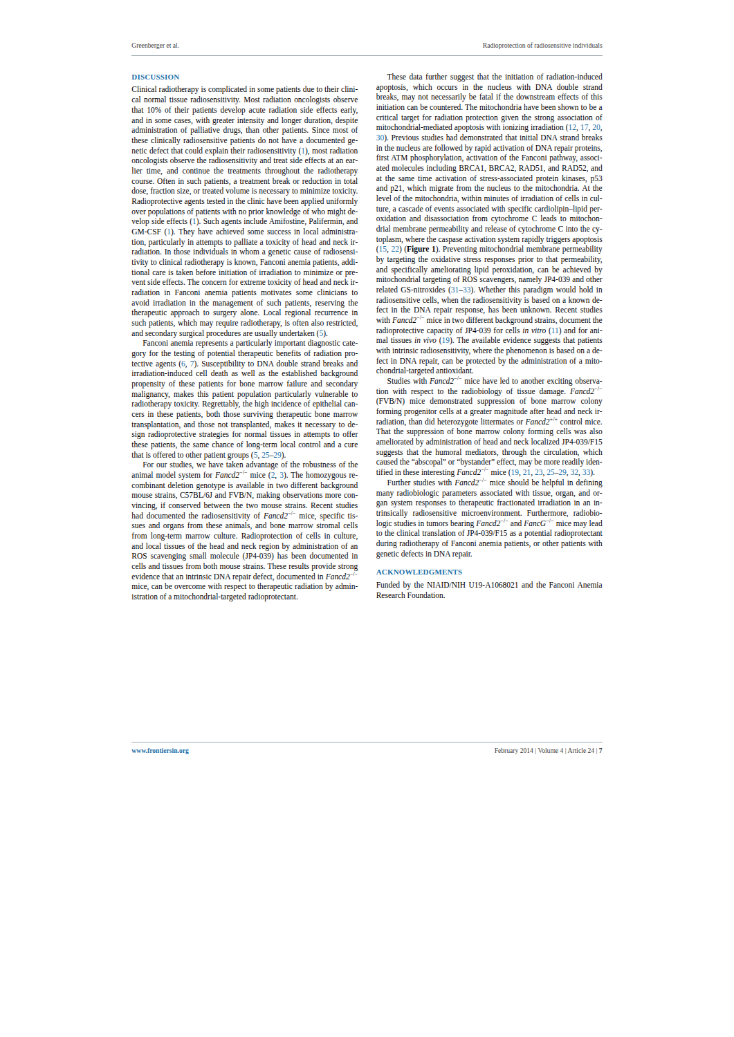Greenberger et al.
Radioprotection of radiosensitive individuals
Discussion
Clinical radiotherapy is complicated in some patients due to their clinical normal tissue radiosensitivity. Most radiation oncologists observe that 10% of their patients develop acute radiation side effects early, and in some cases, with greater intensity and longer duration, despite administration of palliative drugs, than other patients. Since most of these clinically radiosensitive patients do not have a documented genetic defect that could explain their radiosensitivity (1), most radiation oncologists observe the radiosensitivity and treat side effects at an earlier time, and continue the treatments throughout the radiotherapy course. Often in such patients, a treatment break or reduction in total dose, fraction size, or treated volume is necessary to minimize toxicity. Radioprotective agents tested in the clinic have been applied uniformly over populations of patients with no prior knowledge of who might develop side effects (1). Such agents include Amifostine, Palifermin, and GM-CSF (1). They have achieved some success in local administration, particularly in attempts to palliate a toxicity of head and neck irradiation. In those individuals in whom a genetic cause of radiosensitivity to clinical radiotherapy is known, Fanconi anemia patients, additional care is taken before initiation of irradiation to minimize or prevent side effects. The concern for extreme toxicity of head and neck irradiation in Fanconi anemia patients motivates some clinicians to avoid irradiation in the management of such patients, reserving the therapeutic approach to surgery alone. Local regional recurrence in such patients, which may require radiotherapy, is often also restricted, and secondary surgical procedures are usually undertaken (5).
Fanconi anemia represents a particularly important diagnostic category for the testing of potential therapeutic benefits of radiation protective agents (6, 7). Susceptibility to DNA double strand breaks and irradiation-induced cell death as well as the established background propensity of these patients for bone marrow failure and secondary malignancy, makes this patient population particularly vulnerable to radiotherapy toxicity. Regrettably, the high incidence of epithelial cancers in these patients, both those surviving therapeutic bone marrow transplantation, and those not transplanted, makes it necessary to design radioprotective strategies for normal tissues in attempts to offer these patients, the same chance of long-term local control and a cure that is offered to other patient groups (5, 25–29).
For our studies, we have taken advantage of the robustness of the animal model system for Fancd2−/− mice (2, 3). The homozygous recombinant deletion genotype is available in two different background mouse strains, C57BL/6J and FVB/N, making observations more convincing, if conserved between the two mouse strains. Recent studies had documented the radiosensitivity of Fancd2−/− mice, specific tissues and organs from these animals, and bone marrow stromal cells from long-term marrow culture. Radioprotection of cells in culture, and local tissues of the head and neck region by administration of an ROS scavenging small molecule (JP4-039) has been documented in cells and tissues from both mouse strains. These results provide strong evidence that an intrinsic DNA repair defect, documented in Fancd2−/− mice, can be overcome with respect to therapeutic radiation by administration of a mitochondrial-targeted radioprotectant.
These data further suggest that the initiation of radiation-induced apoptosis, which occurs in the nucleus with DNA double strand breaks, may not necessarily be fatal if the downstream effects of this initiation can be countered. The mitochondria have been shown to be a critical target for radiation protection given the strong association of mitochondrial-mediated apoptosis with ionizing irradiation (12, 17, 20, 30). Previous studies had demonstrated that initial DNA strand breaks in the nucleus are followed by rapid activation of DNA repair proteins, first ATM phosphorylation, activation of the Fanconi pathway, associated molecules including BRCA1, BRCA2, RAD51, and RAD52, and at the same time activation of stress-associated protein kinases, p53 and p21, which migrate from the nucleus to the mitochondria. At the level of the mitochondria, within minutes of irradiation of cells in culture, a cascade of events associated with specific cardiolipin–lipid peroxidation and disassociation from cytochrome C leads to mitochondrial membrane permeability and release of cytochrome C into the cytoplasm, where the caspase activation system rapidly triggers apoptosis (15, 22) (Figure 1). Preventing mitochondrial membrane permeability by targeting the oxidative stress responses prior to that permeability, and specifically ameliorating lipid peroxidation, can be achieved by mitochondrial targeting of ROS scavengers, namely JP4-039 and other related GS-nitroxides (31–33). Whether this paradigm would hold in radiosensitive cells, when the radiosensitivity is based on a known defect in the DNA repair response, has been unknown. Recent studies with Fancd2−/− mice in two different background strains, document the radioprotective capacity of JP4-039 for cells in vitro (11) and for animal tissues in vivo (19). The available evidence suggests that patients with intrinsic radiosensitivity, where the phenomenon is based on a defect in DNA repair, can be protected by the administration of a mitochondrial-targeted antioxidant.
Studies with Fancd2−/− mice have led to another exciting observation with respect to the radiobiology of tissue damage. Fancd2−/− (FVB/N) mice demonstrated suppression of bone marrow colony forming progenitor cells at a greater magnitude after head and neck irradiation, than did heterozygote littermates or Fancd2+/+ control mice. That the suppression of bone marrow colony forming cells was also ameliorated by administration of head and neck localized JP4-039/F15 suggests that the humoral mediators, through the circulation, which caused the “abscopal” or “bystander” effect, may be more readily identified in these interesting Fancd2−/− mice (19, 21, 23, 25–29, 32, 33).
Further studies with Fancd2−/− mice should be helpful in defining many radiobiologic parameters associated with tissue, organ, and organ system responses to therapeutic fractionated irradiation in an intrinsically radiosensitive microenvironment. Furthermore, radiobiologic studies in tumors bearing Fancd2−/− and FancG−/− mice may lead to the clinical translation of JP4-039/F15 as a potential radioprotectant during radiotherapy of Fanconi anemia patients, or other patients with genetic defects in DNA repair.
Acknowledgments
Funded by the NIAID/NIH U19-A1068021 and the Fanconi Anemia Research Foundation.
www.frontiersin.org
February 2014 | Volume 4 | Article 24 | 7